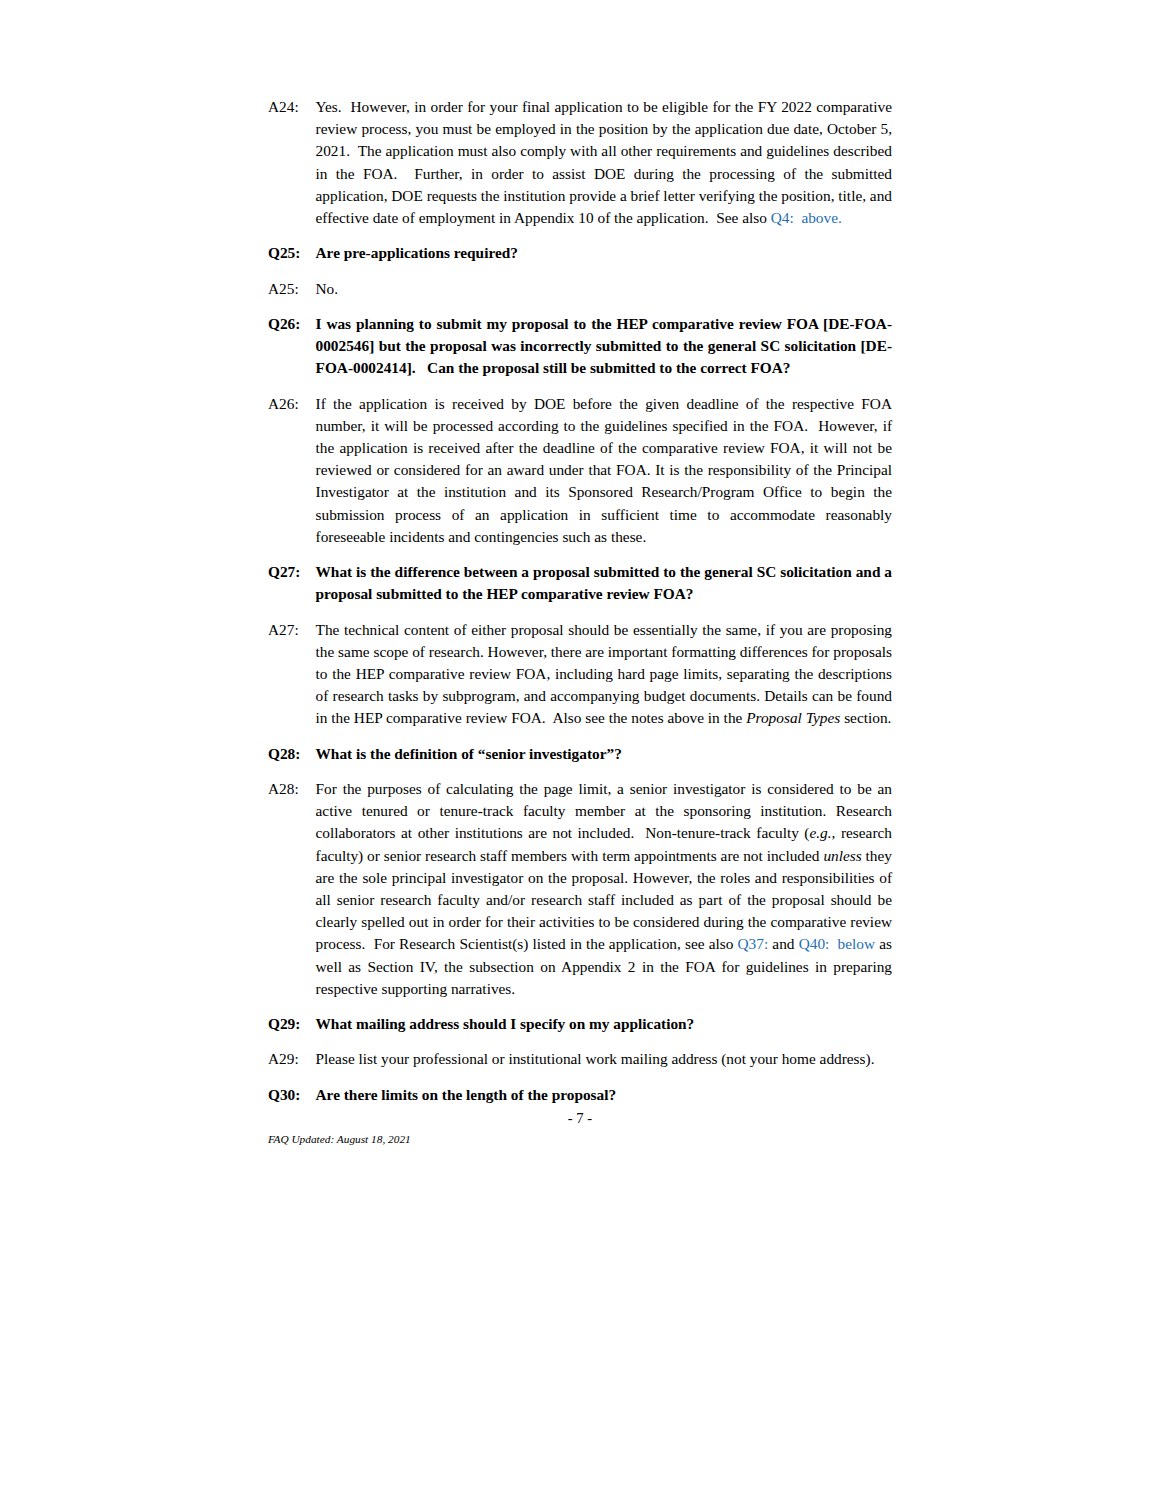A24:
Yes. However, in order for your final application to be eligible for the FY 2022 comparative review process, you must be employed in the position by the application due date, October 5, 2021. The application must also comply with all other requirements and guidelines described in the FOA. Further, in order to assist DOE during the processing of the submitted application, DOE requests the institution provide a brief letter verifying the position, title, and effective date of employment in Appendix 10 of the application. See also Q4: above.
Q25:
Are pre-applications required?
A25:
No.
Q26:
I was planning to submit my proposal to the HEP comparative review FOA [DE-FOA-0002546] but the proposal was incorrectly submitted to the general SC solicitation [DE-FOA-0002414]. Can the proposal still be submitted to the correct FOA?
A26:
If the application is received by DOE before the given deadline of the respective FOA number, it will be processed according to the guidelines specified in the FOA. However, if the application is received after the deadline of the comparative review FOA, it will not be reviewed or considered for an award under that FOA. It is the responsibility of the Principal Investigator at the institution and its Sponsored Research/Program Office to begin the submission process of an application in sufficient time to accommodate reasonably foreseeable incidents and contingencies such as these.
Q27:
What is the difference between a proposal submitted to the general SC solicitation and a proposal submitted to the HEP comparative review FOA?
A27:
The technical content of either proposal should be essentially the same, if you are proposing the same scope of research. However, there are important formatting differences for proposals to the HEP comparative review FOA, including hard page limits, separating the descriptions of research tasks by subprogram, and accompanying budget documents. Details can be found in the HEP comparative review FOA. Also see the notes above in the Proposal Types section.
Q28:
What is the definition of “senior investigator”?
A28:
For the purposes of calculating the page limit, a senior investigator is considered to be an active tenured or tenure-track faculty member at the sponsoring institution. Research collaborators at other institutions are not included. Non-tenure-track faculty (e.g., research faculty) or senior research staff members with term appointments are not included unless they are the sole principal investigator on the proposal. However, the roles and responsibilities of all senior research faculty and/or research staff included as part of the proposal should be clearly spelled out in order for their activities to be considered during the comparative review process. For Research Scientist(s) listed in the application, see also Q37: and Q40: below as well as Section IV, the subsection on Appendix 2 in the FOA for guidelines in preparing respective supporting narratives.
Q29:
What mailing address should I specify on my application?
A29:
Please list your professional or institutional work mailing address (not your home address).
Q30:
Are there limits on the length of the proposal?
- 7 -
FAQ Updated: August 18, 2021